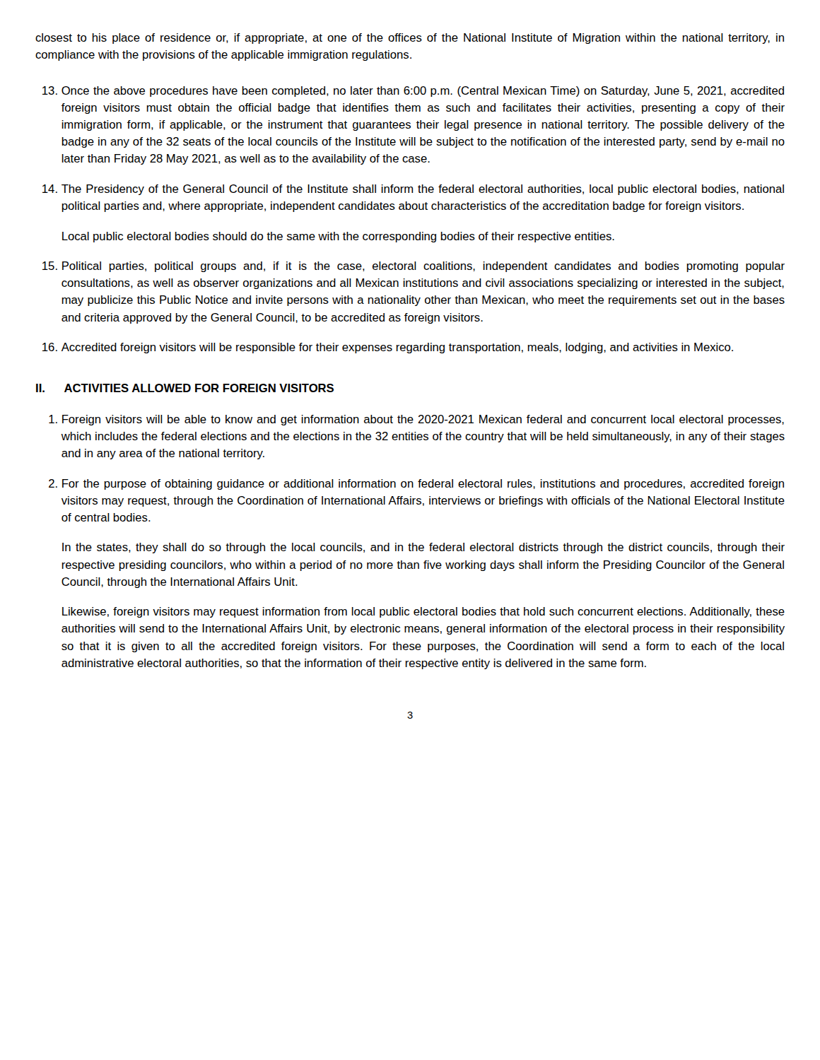closest to his place of residence or, if appropriate, at one of the offices of the National Institute of Migration within the national territory, in compliance with the provisions of the applicable immigration regulations.
Once the above procedures have been completed, no later than 6:00 p.m. (Central Mexican Time) on Saturday, June 5, 2021, accredited foreign visitors must obtain the official badge that identifies them as such and facilitates their activities, presenting a copy of their immigration form, if applicable, or the instrument that guarantees their legal presence in national territory. The possible delivery of the badge in any of the 32 seats of the local councils of the Institute will be subject to the notification of the interested party, send by e-mail no later than Friday 28 May 2021, as well as to the availability of the case.
The Presidency of the General Council of the Institute shall inform the federal electoral authorities, local public electoral bodies, national political parties and, where appropriate, independent candidates about characteristics of the accreditation badge for foreign visitors.
Local public electoral bodies should do the same with the corresponding bodies of their respective entities.
Political parties, political groups and, if it is the case, electoral coalitions, independent candidates and bodies promoting popular consultations, as well as observer organizations and all Mexican institutions and civil associations specializing or interested in the subject, may publicize this Public Notice and invite persons with a nationality other than Mexican, who meet the requirements set out in the bases and criteria approved by the General Council, to be accredited as foreign visitors.
Accredited foreign visitors will be responsible for their expenses regarding transportation, meals, lodging, and activities in Mexico.
II. ACTIVITIES ALLOWED FOR FOREIGN VISITORS
Foreign visitors will be able to know and get information about the 2020-2021 Mexican federal and concurrent local electoral processes, which includes the federal elections and the elections in the 32 entities of the country that will be held simultaneously, in any of their stages and in any area of the national territory.
For the purpose of obtaining guidance or additional information on federal electoral rules, institutions and procedures, accredited foreign visitors may request, through the Coordination of International Affairs, interviews or briefings with officials of the National Electoral Institute of central bodies.
In the states, they shall do so through the local councils, and in the federal electoral districts through the district councils, through their respective presiding councilors, who within a period of no more than five working days shall inform the Presiding Councilor of the General Council, through the International Affairs Unit.
Likewise, foreign visitors may request information from local public electoral bodies that hold such concurrent elections. Additionally, these authorities will send to the International Affairs Unit, by electronic means, general information of the electoral process in their responsibility so that it is given to all the accredited foreign visitors. For these purposes, the Coordination will send a form to each of the local administrative electoral authorities, so that the information of their respective entity is delivered in the same form.
3